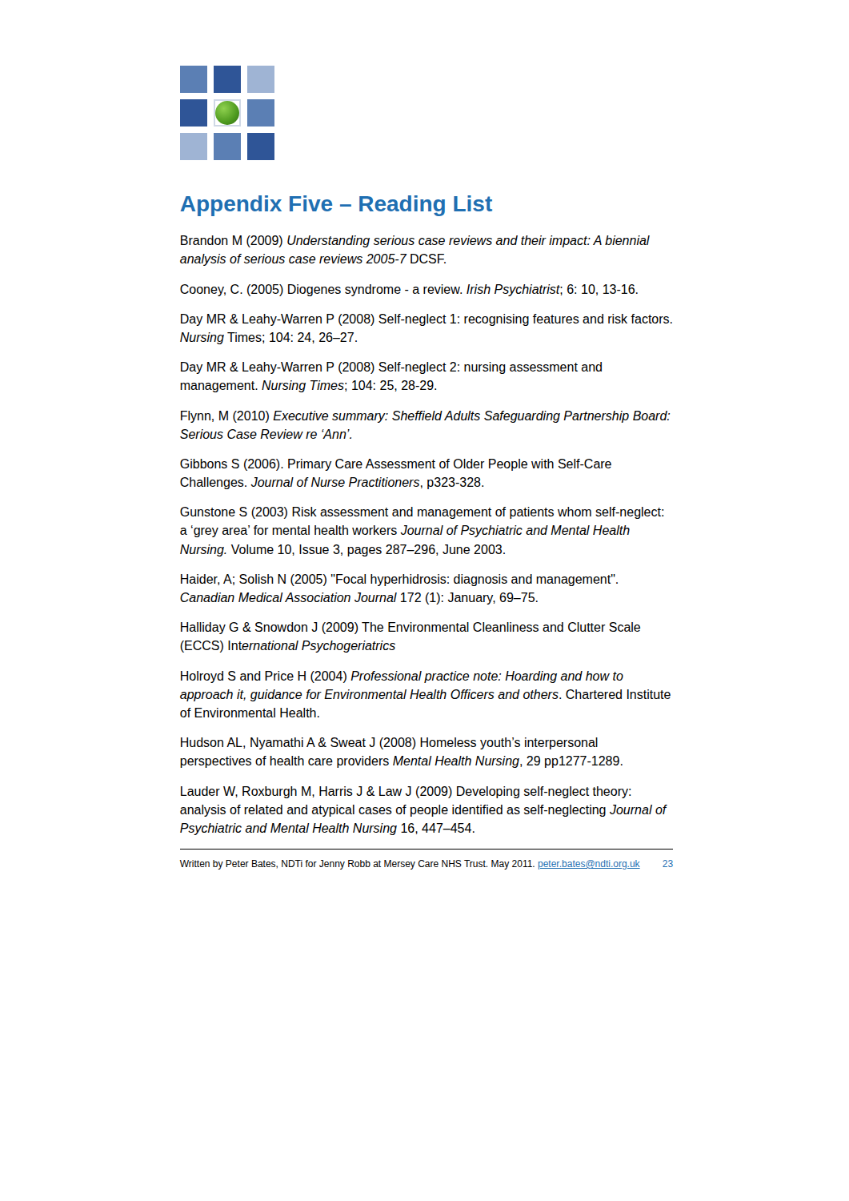Appendix Five – Reading List
Brandon M (2009) Understanding serious case reviews and their impact: A biennial analysis of serious case reviews 2005-7 DCSF.
Cooney, C. (2005) Diogenes syndrome - a review. Irish Psychiatrist; 6: 10, 13-16.
Day MR & Leahy-Warren P (2008) Self-neglect 1: recognising features and risk factors. Nursing Times; 104: 24, 26–27.
Day MR & Leahy-Warren P (2008) Self-neglect 2: nursing assessment and management. Nursing Times; 104: 25, 28-29.
Flynn, M (2010) Executive summary: Sheffield Adults Safeguarding Partnership Board: Serious Case Review re ‘Ann’.
Gibbons S (2006). Primary Care Assessment of Older People with Self-Care Challenges. Journal of Nurse Practitioners, p323-328.
Gunstone S (2003) Risk assessment and management of patients whom self-neglect: a ‘grey area’ for mental health workers Journal of Psychiatric and Mental Health Nursing. Volume 10, Issue 3, pages 287–296, June 2003.
Haider, A; Solish N (2005) "Focal hyperhidrosis: diagnosis and management". Canadian Medical Association Journal 172 (1): January, 69–75.
Halliday G & Snowdon J (2009) The Environmental Cleanliness and Clutter Scale (ECCS) International Psychogeriatrics
Holroyd S and Price H (2004) Professional practice note: Hoarding and how to approach it, guidance for Environmental Health Officers and others. Chartered Institute of Environmental Health.
Hudson AL, Nyamathi A & Sweat J (2008) Homeless youth’s interpersonal perspectives of health care providers Mental Health Nursing, 29 pp1277-1289.
Lauder W, Roxburgh M, Harris J & Law J (2009) Developing self-neglect theory: analysis of related and atypical cases of people identified as self-neglecting Journal of Psychiatric and Mental Health Nursing 16, 447–454.
Written by Peter Bates, NDTi for Jenny Robb at Mersey Care NHS Trust. May 2011. peter.bates@ndti.org.uk
23